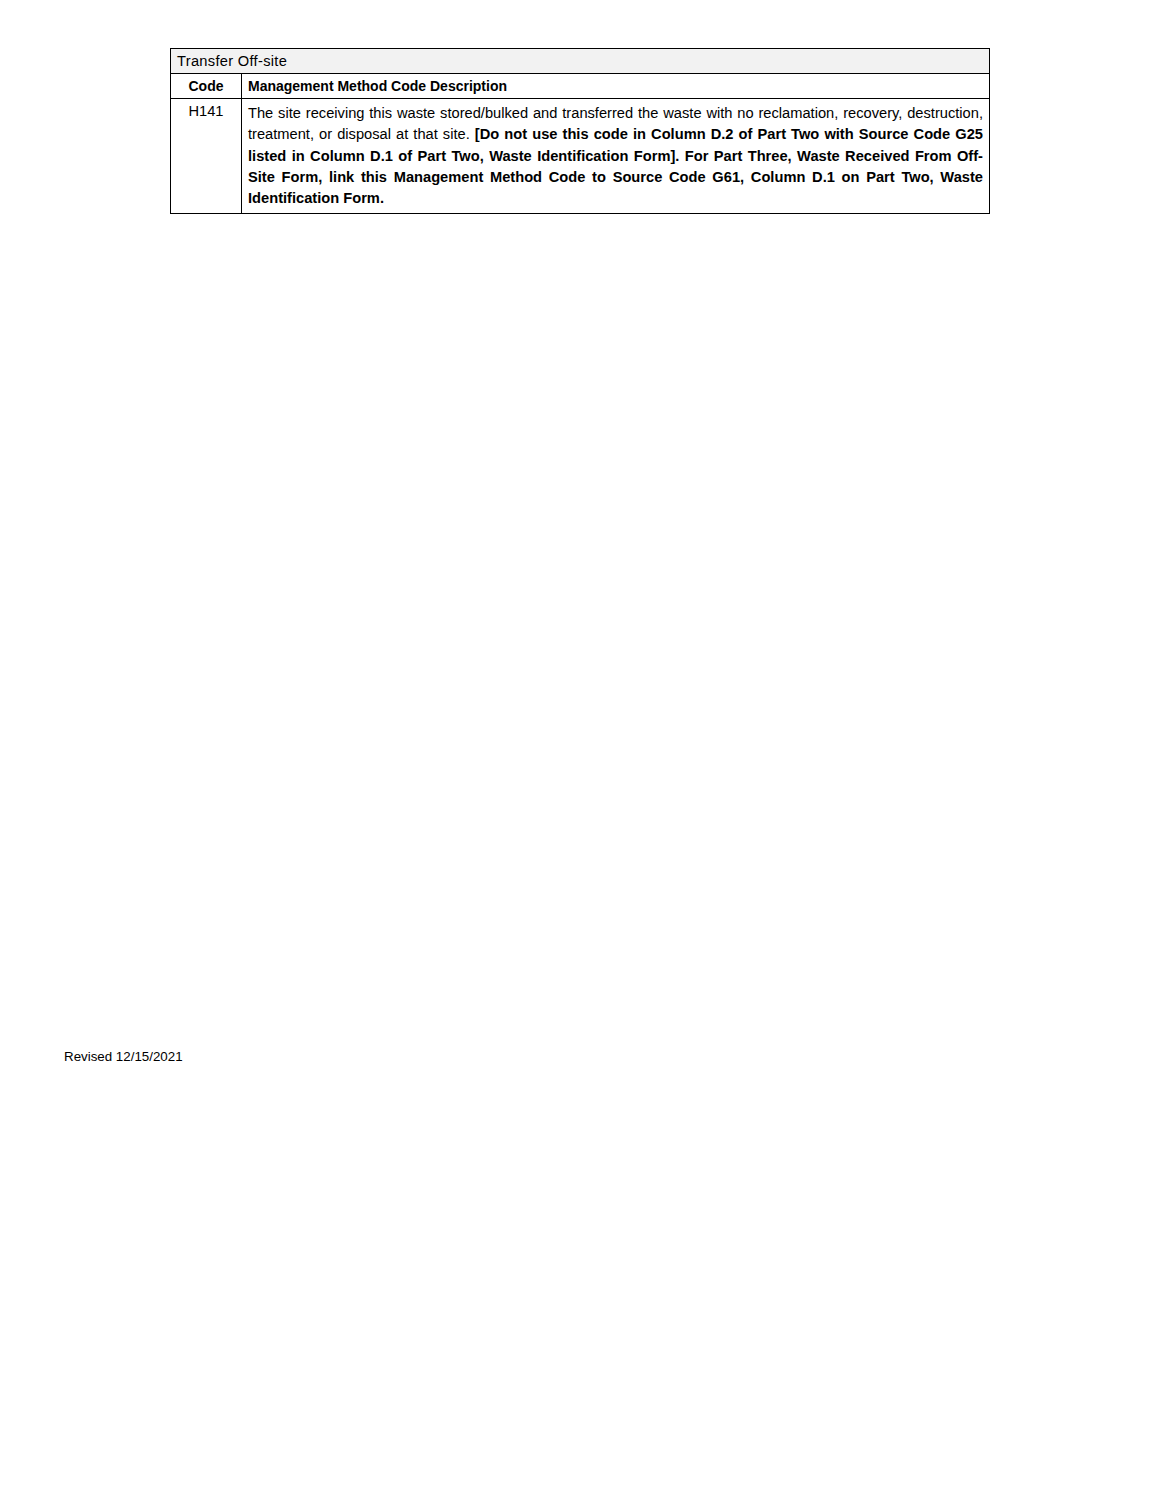| Transfer Off-site |
| Code | Management Method Code Description |
| H141 | The site receiving this waste stored/bulked and transferred the waste with no reclamation, recovery, destruction, treatment, or disposal at that site. [Do not use this code in Column D.2 of Part Two with Source Code G25 listed in Column D.1 of Part Two, Waste Identification Form]. For Part Three, Waste Received From Off-Site Form, link this Management Method Code to Source Code G61, Column D.1 on Part Two, Waste Identification Form. |
Revised 12/15/2021